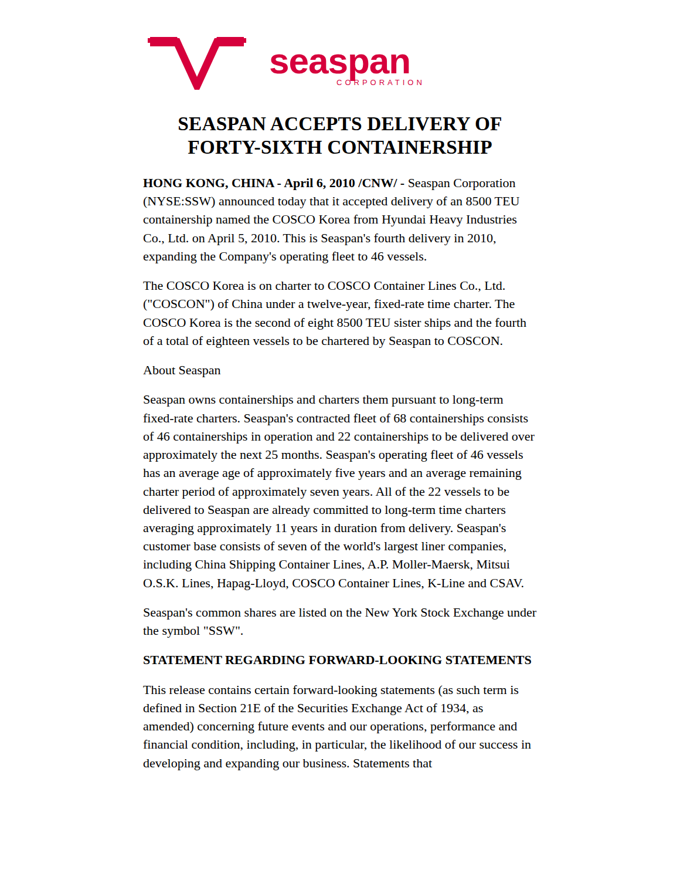seaspan CORPORATION
SEASPAN ACCEPTS DELIVERY OF FORTY-SIXTH CONTAINERSHIP
HONG KONG, CHINA - April 6, 2010 /CNW/ - Seaspan Corporation (NYSE:SSW) announced today that it accepted delivery of an 8500 TEU containership named the COSCO Korea from Hyundai Heavy Industries Co., Ltd. on April 5, 2010. This is Seaspan's fourth delivery in 2010, expanding the Company's operating fleet to 46 vessels.
The COSCO Korea is on charter to COSCO Container Lines Co., Ltd. ("COSCON") of China under a twelve-year, fixed-rate time charter. The COSCO Korea is the second of eight 8500 TEU sister ships and the fourth of a total of eighteen vessels to be chartered by Seaspan to COSCON.
About Seaspan
Seaspan owns containerships and charters them pursuant to long-term fixed-rate charters. Seaspan's contracted fleet of 68 containerships consists of 46 containerships in operation and 22 containerships to be delivered over approximately the next 25 months. Seaspan's operating fleet of 46 vessels has an average age of approximately five years and an average remaining charter period of approximately seven years. All of the 22 vessels to be delivered to Seaspan are already committed to long-term time charters averaging approximately 11 years in duration from delivery. Seaspan's customer base consists of seven of the world's largest liner companies, including China Shipping Container Lines, A.P. Moller-Maersk, Mitsui O.S.K. Lines, Hapag-Lloyd, COSCO Container Lines, K-Line and CSAV.
Seaspan's common shares are listed on the New York Stock Exchange under the symbol "SSW".
STATEMENT REGARDING FORWARD-LOOKING STATEMENTS
This release contains certain forward-looking statements (as such term is defined in Section 21E of the Securities Exchange Act of 1934, as amended) concerning future events and our operations, performance and financial condition, including, in particular, the likelihood of our success in developing and expanding our business. Statements that